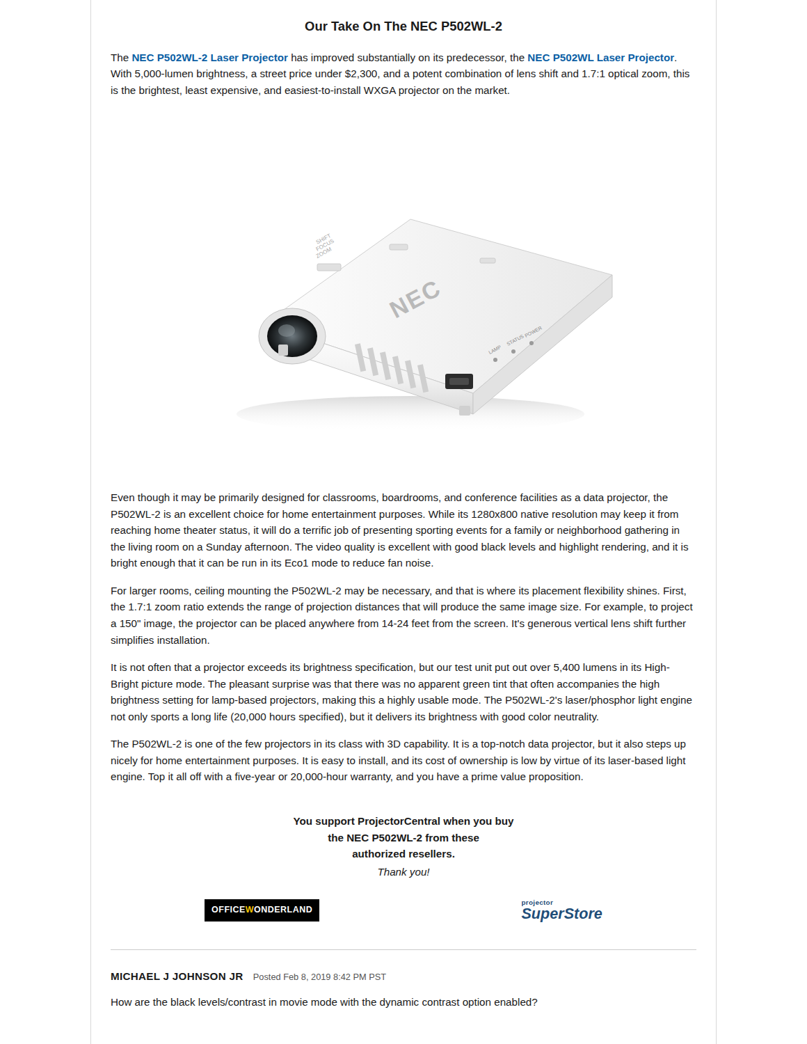Our Take On The NEC P502WL-2
The NEC P502WL-2 Laser Projector has improved substantially on its predecessor, the NEC P502WL Laser Projector. With 5,000-lumen brightness, a street price under $2,300, and a potent combination of lens shift and 1.7:1 optical zoom, this is the brightest, least expensive, and easiest-to-install WXGA projector on the market.
NEC LAMP STATUS POWER ZOOM FOCUS SHIFT
Even though it may be primarily designed for classrooms, boardrooms, and conference facilities as a data projector, the P502WL-2 is an excellent choice for home entertainment purposes. While its 1280x800 native resolution may keep it from reaching home theater status, it will do a terrific job of presenting sporting events for a family or neighborhood gathering in the living room on a Sunday afternoon. The video quality is excellent with good black levels and highlight rendering, and it is bright enough that it can be run in its Eco1 mode to reduce fan noise.
For larger rooms, ceiling mounting the P502WL-2 may be necessary, and that is where its placement flexibility shines. First, the 1.7:1 zoom ratio extends the range of projection distances that will produce the same image size. For example, to project a 150" image, the projector can be placed anywhere from 14-24 feet from the screen. It's generous vertical lens shift further simplifies installation.
It is not often that a projector exceeds its brightness specification, but our test unit put out over 5,400 lumens in its High-Bright picture mode. The pleasant surprise was that there was no apparent green tint that often accompanies the high brightness setting for lamp-based projectors, making this a highly usable mode. The P502WL-2's laser/phosphor light engine not only sports a long life (20,000 hours specified), but it delivers its brightness with good color neutrality.
The P502WL-2 is one of the few projectors in its class with 3D capability. It is a top-notch data projector, but it also steps up nicely for home entertainment purposes. It is easy to install, and its cost of ownership is low by virtue of its laser-based light engine. Top it all off with a five-year or 20,000-hour warranty, and you have a prime value proposition.
You support ProjectorCentral when you buy the NEC P502WL-2 from these authorized resellers. Thank you!
OFFICEWONDERLAND projector SuperStore
Michael J Johnson Jr Posted Feb 8, 2019 8:42 PM PST
How are the black levels/contrast in movie mode with the dynamic contrast option enabled?